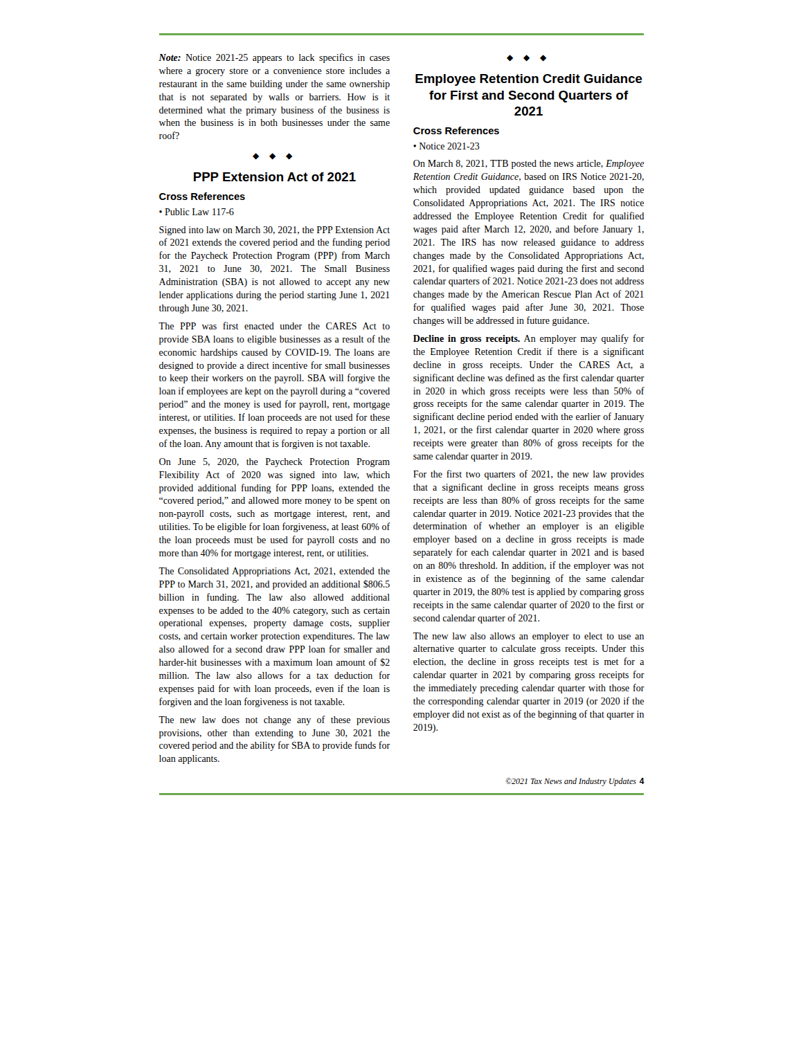Note: Notice 2021-25 appears to lack specifics in cases where a grocery store or a convenience store includes a restaurant in the same building under the same ownership that is not separated by walls or barriers. How is it determined what the primary business of the business is when the business is in both businesses under the same roof?
◆ ◆ ◆
PPP Extension Act of 2021
Cross References
• Public Law 117-6
Signed into law on March 30, 2021, the PPP Extension Act of 2021 extends the covered period and the funding period for the Paycheck Protection Program (PPP) from March 31, 2021 to June 30, 2021. The Small Business Administration (SBA) is not allowed to accept any new lender applications during the period starting June 1, 2021 through June 30, 2021.
The PPP was first enacted under the CARES Act to provide SBA loans to eligible businesses as a result of the economic hardships caused by COVID-19. The loans are designed to provide a direct incentive for small businesses to keep their workers on the payroll. SBA will forgive the loan if employees are kept on the payroll during a “covered period” and the money is used for payroll, rent, mortgage interest, or utilities. If loan proceeds are not used for these expenses, the business is required to repay a portion or all of the loan. Any amount that is forgiven is not taxable.
On June 5, 2020, the Paycheck Protection Program Flexibility Act of 2020 was signed into law, which provided additional funding for PPP loans, extended the “covered period,” and allowed more money to be spent on non-payroll costs, such as mortgage interest, rent, and utilities. To be eligible for loan forgiveness, at least 60% of the loan proceeds must be used for payroll costs and no more than 40% for mortgage interest, rent, or utilities.
The Consolidated Appropriations Act, 2021, extended the PPP to March 31, 2021, and provided an additional $806.5 billion in funding. The law also allowed additional expenses to be added to the 40% category, such as certain operational expenses, property damage costs, supplier costs, and certain worker protection expenditures. The law also allowed for a second draw PPP loan for smaller and harder-hit businesses with a maximum loan amount of $2 million. The law also allows for a tax deduction for expenses paid for with loan proceeds, even if the loan is forgiven and the loan forgiveness is not taxable.
The new law does not change any of these previous provisions, other than extending to June 30, 2021 the covered period and the ability for SBA to provide funds for loan applicants.
◆ ◆ ◆
Employee Retention Credit Guidance for First and Second Quarters of 2021
Cross References
• Notice 2021-23
On March 8, 2021, TTB posted the news article, Employee Retention Credit Guidance, based on IRS Notice 2021-20, which provided updated guidance based upon the Consolidated Appropriations Act, 2021. The IRS notice addressed the Employee Retention Credit for qualified wages paid after March 12, 2020, and before January 1, 2021. The IRS has now released guidance to address changes made by the Consolidated Appropriations Act, 2021, for qualified wages paid during the first and second calendar quarters of 2021. Notice 2021-23 does not address changes made by the American Rescue Plan Act of 2021 for qualified wages paid after June 30, 2021. Those changes will be addressed in future guidance.
Decline in gross receipts. An employer may qualify for the Employee Retention Credit if there is a significant decline in gross receipts. Under the CARES Act, a significant decline was defined as the first calendar quarter in 2020 in which gross receipts were less than 50% of gross receipts for the same calendar quarter in 2019. The significant decline period ended with the earlier of January 1, 2021, or the first calendar quarter in 2020 where gross receipts were greater than 80% of gross receipts for the same calendar quarter in 2019.
For the first two quarters of 2021, the new law provides that a significant decline in gross receipts means gross receipts are less than 80% of gross receipts for the same calendar quarter in 2019. Notice 2021-23 provides that the determination of whether an employer is an eligible employer based on a decline in gross receipts is made separately for each calendar quarter in 2021 and is based on an 80% threshold. In addition, if the employer was not in existence as of the beginning of the same calendar quarter in 2019, the 80% test is applied by comparing gross receipts in the same calendar quarter of 2020 to the first or second calendar quarter of 2021.
The new law also allows an employer to elect to use an alternative quarter to calculate gross receipts. Under this election, the decline in gross receipts test is met for a calendar quarter in 2021 by comparing gross receipts for the immediately preceding calendar quarter with those for the corresponding calendar quarter in 2019 (or 2020 if the employer did not exist as of the beginning of that quarter in 2019).
©2021 Tax News and Industry Updates4